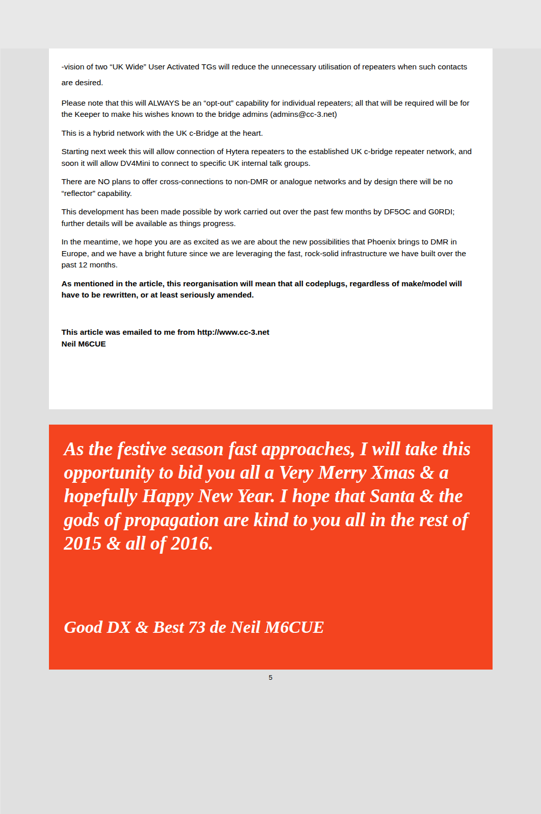-vision of two “UK Wide” User Activated TGs will reduce the unnecessary utilisation of repeaters when such contacts are desired.
Please note that this will ALWAYS be an “opt-out” capability for individual repeaters; all that will be required will be for the Keeper to make his wishes known to the bridge admins (admins@cc-3.net)
This is a hybrid network with the UK c-Bridge at the heart.
Starting next week this will allow connection of Hytera repeaters to the established UK c-bridge repeater network, and soon it will allow DV4Mini to connect to specific UK internal talk groups.
There are NO plans to offer cross-connections to non-DMR or analogue networks and by design there will be no “reflector” capability.
This development has been made possible by work carried out over the past few months by DF5OC and G0RDI; further details will be available as things progress.
In the meantime, we hope you are as excited as we are about the new possibilities that Phoenix brings to DMR in Europe, and we have a bright future since we are leveraging the fast, rock-solid infrastructure we have built over the past 12 months.
As mentioned in the article, this reorganisation will mean that all codeplugs, regardless of make/model will have to be rewritten, or at least seriously amended.
This article was emailed to me from http://www.cc-3.net
Neil M6CUE
As the festive season fast approaches, I will take this opportunity to bid you all a Very Merry Xmas & a hopefully Happy New Year. I hope that Santa & the gods of propagation are kind to you all in the rest of 2015 & all of 2016.
Good DX & Best 73 de Neil M6CUE
5